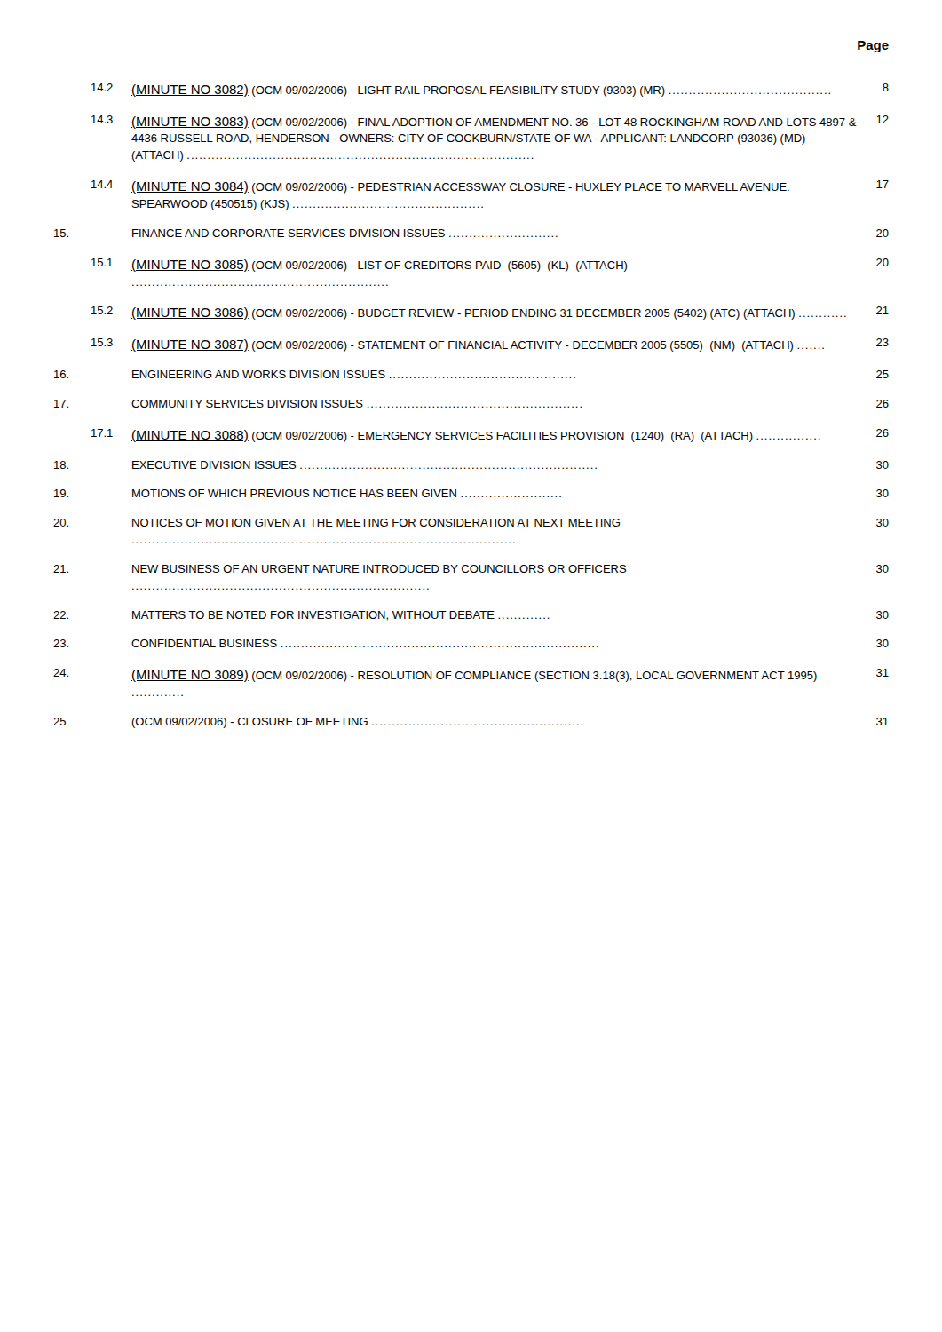Page
| | 14.2 | (MINUTE NO 3082) (OCM 09/02/2006) - LIGHT RAIL PROPOSAL FEASIBILITY STUDY (9303) (MR) ........................................ | 8 |
| | 14.3 | (MINUTE NO 3083) (OCM 09/02/2006) - FINAL ADOPTION OF AMENDMENT NO. 36 - LOT 48 ROCKINGHAM ROAD AND LOTS 4897 & 4436 RUSSELL ROAD, HENDERSON - OWNERS: CITY OF COCKBURN/STATE OF WA - APPLICANT: LANDCORP (93036) (MD) (ATTACH) ..................................................................................... | 12 |
| | 14.4 | (MINUTE NO 3084) (OCM 09/02/2006) - PEDESTRIAN ACCESSWAY CLOSURE - HUXLEY PLACE TO MARVELL AVENUE. SPEARWOOD (450515) (KJS) ............................................... | 17 |
| 15. | | FINANCE AND CORPORATE SERVICES DIVISION ISSUES ........................... | 20 |
| | 15.1 | (MINUTE NO 3085) (OCM 09/02/2006) - LIST OF CREDITORS PAID (5605) (KL) (ATTACH) ............................................................... | 20 |
| | 15.2 | (MINUTE NO 3086) (OCM 09/02/2006) - BUDGET REVIEW - PERIOD ENDING 31 DECEMBER 2005 (5402) (ATC) (ATTACH) ............ | 21 |
| | 15.3 | (MINUTE NO 3087) (OCM 09/02/2006) - STATEMENT OF FINANCIAL ACTIVITY - DECEMBER 2005 (5505) (NM) (ATTACH) ....... | 23 |
| 16. | | ENGINEERING AND WORKS DIVISION ISSUES .............................................. | 25 |
| 17. | | COMMUNITY SERVICES DIVISION ISSUES ..................................................... | 26 |
| | 17.1 | (MINUTE NO 3088) (OCM 09/02/2006) - EMERGENCY SERVICES FACILITIES PROVISION (1240) (RA) (ATTACH) ................ | 26 |
| 18. | | EXECUTIVE DIVISION ISSUES ......................................................................... | 30 |
| 19. | | MOTIONS OF WHICH PREVIOUS NOTICE HAS BEEN GIVEN ......................... | 30 |
| 20. | | NOTICES OF MOTION GIVEN AT THE MEETING FOR CONSIDERATION AT NEXT MEETING .............................................................................................. | 30 |
| 21. | | NEW BUSINESS OF AN URGENT NATURE INTRODUCED BY COUNCILLORS OR OFFICERS ......................................................................... | 30 |
| 22. | | MATTERS TO BE NOTED FOR INVESTIGATION, WITHOUT DEBATE ............. | 30 |
| 23. | | CONFIDENTIAL BUSINESS .............................................................................. | 30 |
| 24. | | (MINUTE NO 3089) (OCM 09/02/2006) - RESOLUTION OF COMPLIANCE (SECTION 3.18(3), LOCAL GOVERNMENT ACT 1995) ............. | 31 |
| 25 | | (OCM 09/02/2006) - CLOSURE OF MEETING .................................................... | 31 |